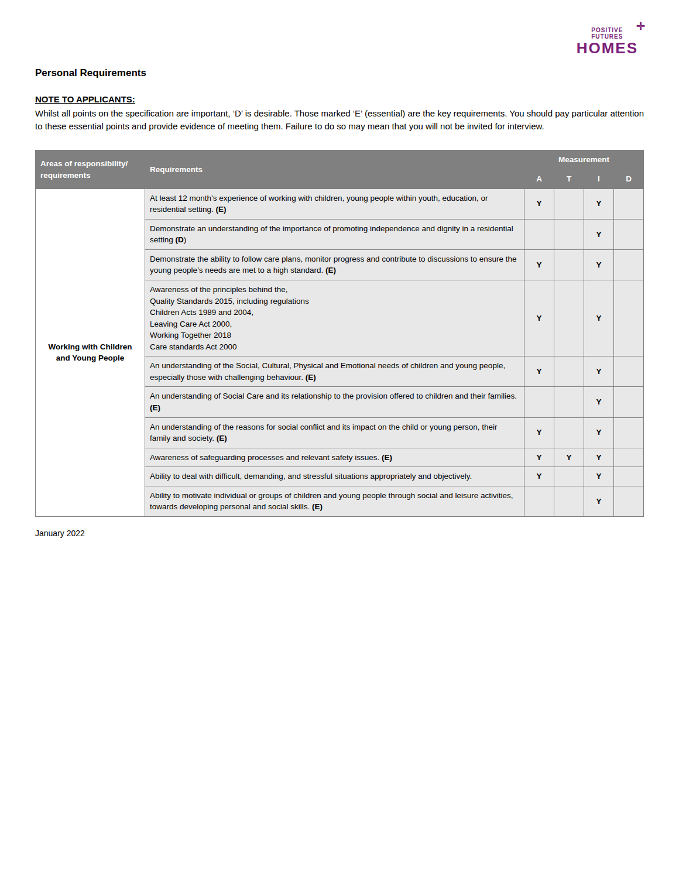✛
POSITIVE
FUTURES
HOMES
Personal Requirements
NOTE TO APPLICANTS:
Whilst all points on the specification are important, ‘D’ is desirable. Those marked ‘E’ (essential) are the key requirements. You should pay particular attention to these essential points and provide evidence of meeting them. Failure to do so may mean that you will not be invited for interview.
| Areas of responsibility/ requirements | Requirements | Measurement |
| --- | --- | --- |
| A | T | I | D |
| Working with Children and Young People | At least 12 month’s experience of working with children, young people within youth, education, or residential setting. (E) | Y | | Y | |
| Demonstrate an understanding of the importance of promoting independence and dignity in a residential setting (D ) | | | Y | |
| Demonstrate the ability to follow care plans, monitor progress and contribute to discussions to ensure the young people’s needs are met to a high standard. (E) | Y | | Y | |
| Awareness of the principles behind the, Quality Standards 2015, including regulations Children Acts 1989 and 2004, Leaving Care Act 2000, Working Together 2018 Care standards Act 2000 | Y | | Y | |
| An understanding of the Social, Cultural, Physical and Emotional needs of children and young people, especially those with challenging behaviour. (E) | Y | | Y | |
| An understanding of Social Care and its relationship to the provision offered to children and their families. (E) | | | Y | |
| An understanding of the reasons for social conflict and its impact on the child or young person, their family and society. (E) | Y | | Y | |
| Awareness of safeguarding processes and relevant safety issues. (E) | Y | Y | Y | |
| Ability to deal with difficult, demanding, and stressful situations appropriately and objectively. | Y | | Y | |
| Ability to motivate individual or groups of children and young people through social and leisure activities, towards developing personal and social skills. (E) | | | Y | |
January 2022